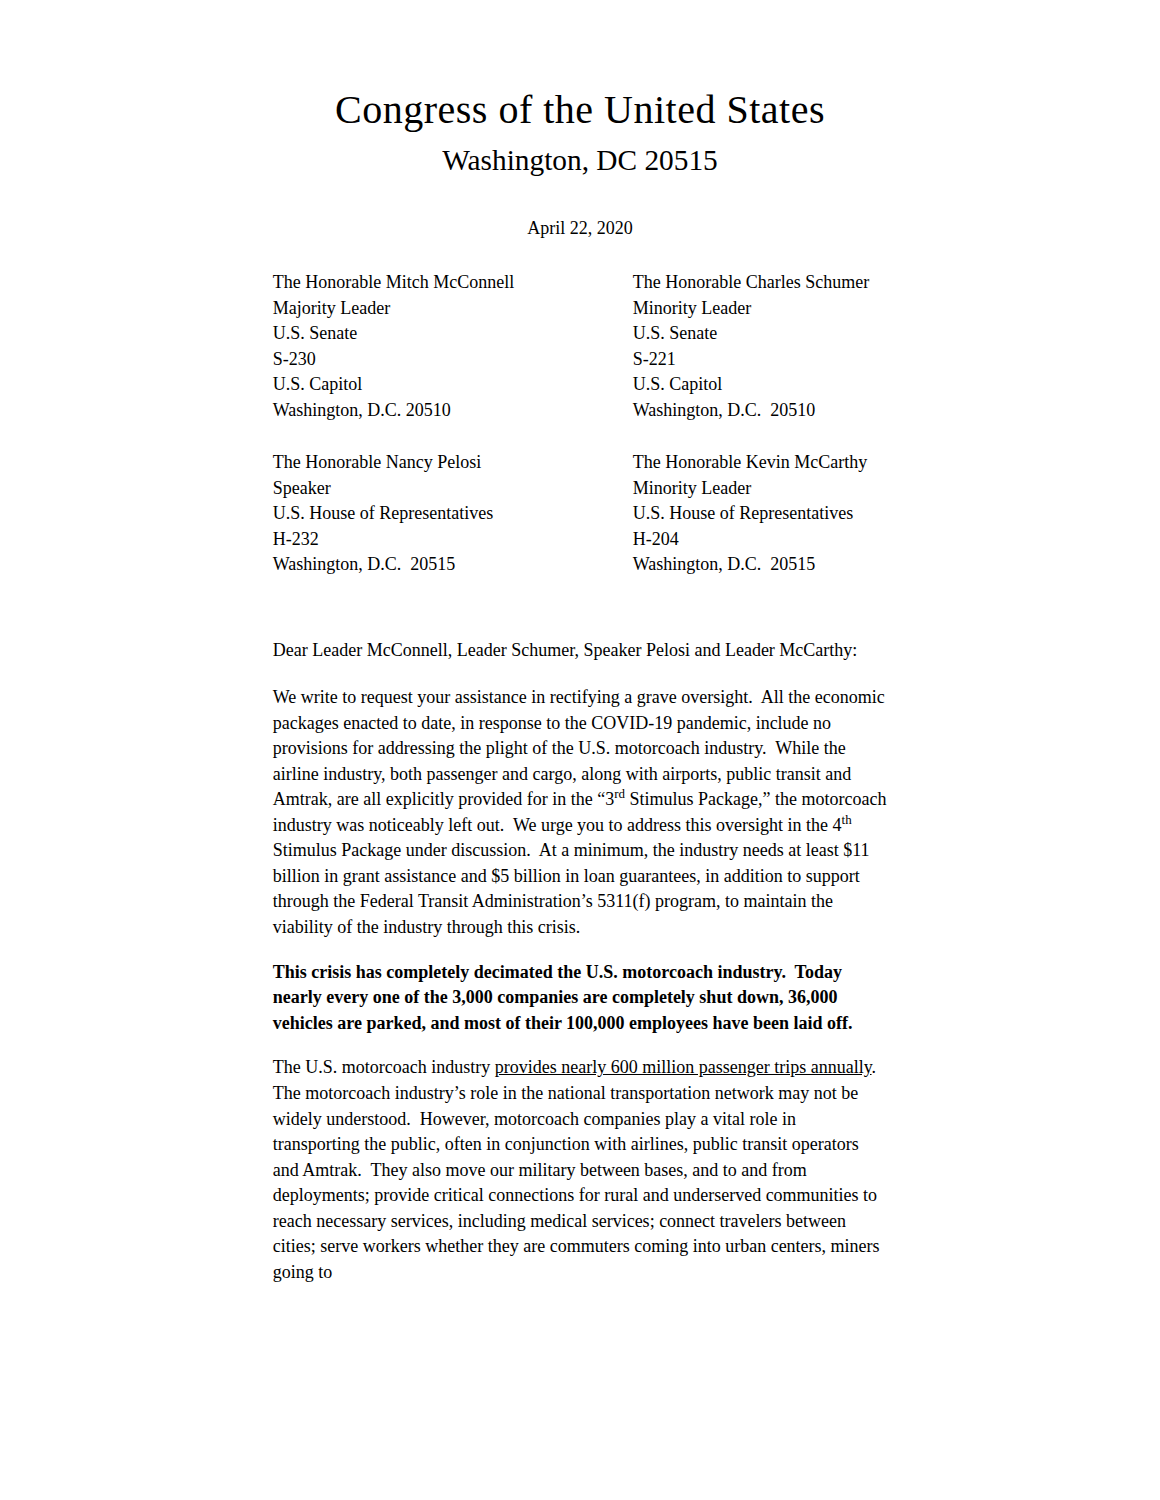Congress of the United States
Washington, DC 20515
April 22, 2020
| The Honorable Mitch McConnell Majority Leader U.S. Senate S-230 U.S. Capitol Washington, D.C. 20510 | The Honorable Charles Schumer Minority Leader U.S. Senate S-221 U.S. Capitol Washington, D.C. 20510 |
| The Honorable Nancy Pelosi Speaker U.S. House of Representatives H-232 Washington, D.C. 20515 | The Honorable Kevin McCarthy Minority Leader U.S. House of Representatives H-204 Washington, D.C. 20515 |
Dear Leader McConnell, Leader Schumer, Speaker Pelosi and Leader McCarthy:
We write to request your assistance in rectifying a grave oversight. All the economic packages enacted to date, in response to the COVID-19 pandemic, include no provisions for addressing the plight of the U.S. motorcoach industry. While the airline industry, both passenger and cargo, along with airports, public transit and Amtrak, are all explicitly provided for in the “3rd Stimulus Package,” the motorcoach industry was noticeably left out. We urge you to address this oversight in the 4th Stimulus Package under discussion. At a minimum, the industry needs at least $11 billion in grant assistance and $5 billion in loan guarantees, in addition to support through the Federal Transit Administration’s 5311(f) program, to maintain the viability of the industry through this crisis.
This crisis has completely decimated the U.S. motorcoach industry. Today nearly every one of the 3,000 companies are completely shut down, 36,000 vehicles are parked, and most of their 100,000 employees have been laid off.
The U.S. motorcoach industry provides nearly 600 million passenger trips annually. The motorcoach industry’s role in the national transportation network may not be widely understood. However, motorcoach companies play a vital role in transporting the public, often in conjunction with airlines, public transit operators and Amtrak. They also move our military between bases, and to and from deployments; provide critical connections for rural and underserved communities to reach necessary services, including medical services; connect travelers between cities; serve workers whether they are commuters coming into urban centers, miners going to